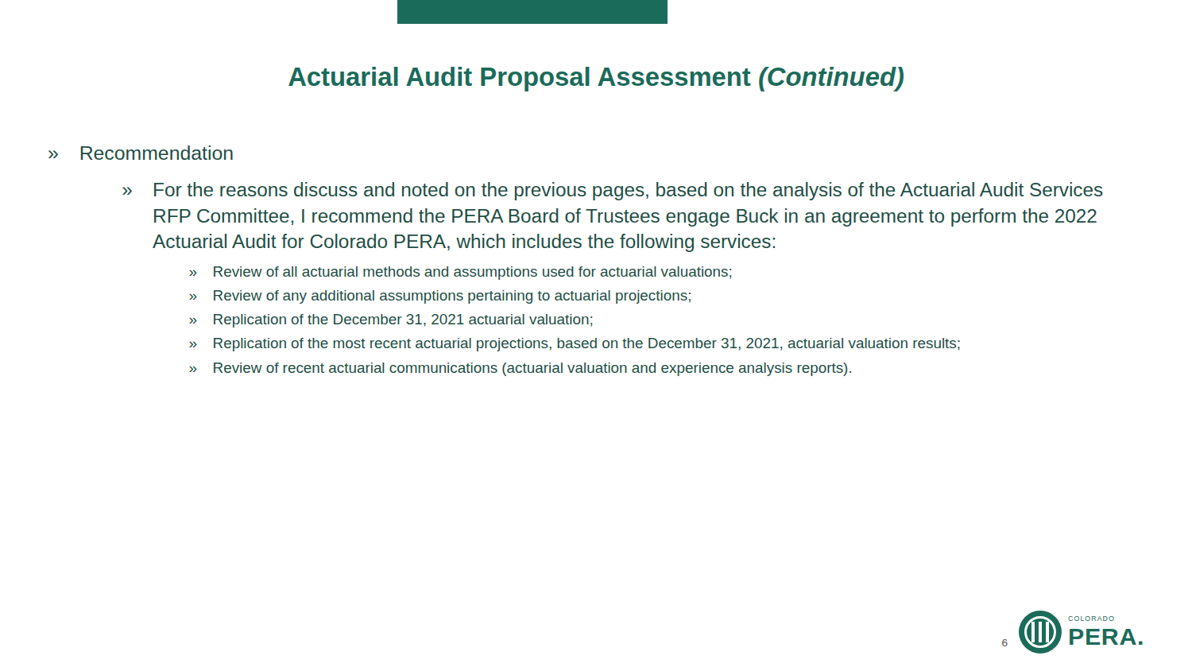Actuarial Audit Proposal Assessment (Continued)
Recommendation
For the reasons discuss and noted on the previous pages, based on the analysis of the Actuarial Audit Services RFP Committee, I recommend the PERA Board of Trustees engage Buck in an agreement to perform the 2022 Actuarial Audit for Colorado PERA, which includes the following services:
Review of all actuarial methods and assumptions used for actuarial valuations;
Review of any additional assumptions pertaining to actuarial projections;
Replication of the December 31, 2021 actuarial valuation;
Replication of the most recent actuarial projections, based on the December 31, 2021, actuarial valuation results;
Review of recent actuarial communications (actuarial valuation and experience analysis reports).
6
COLORADO PERA.